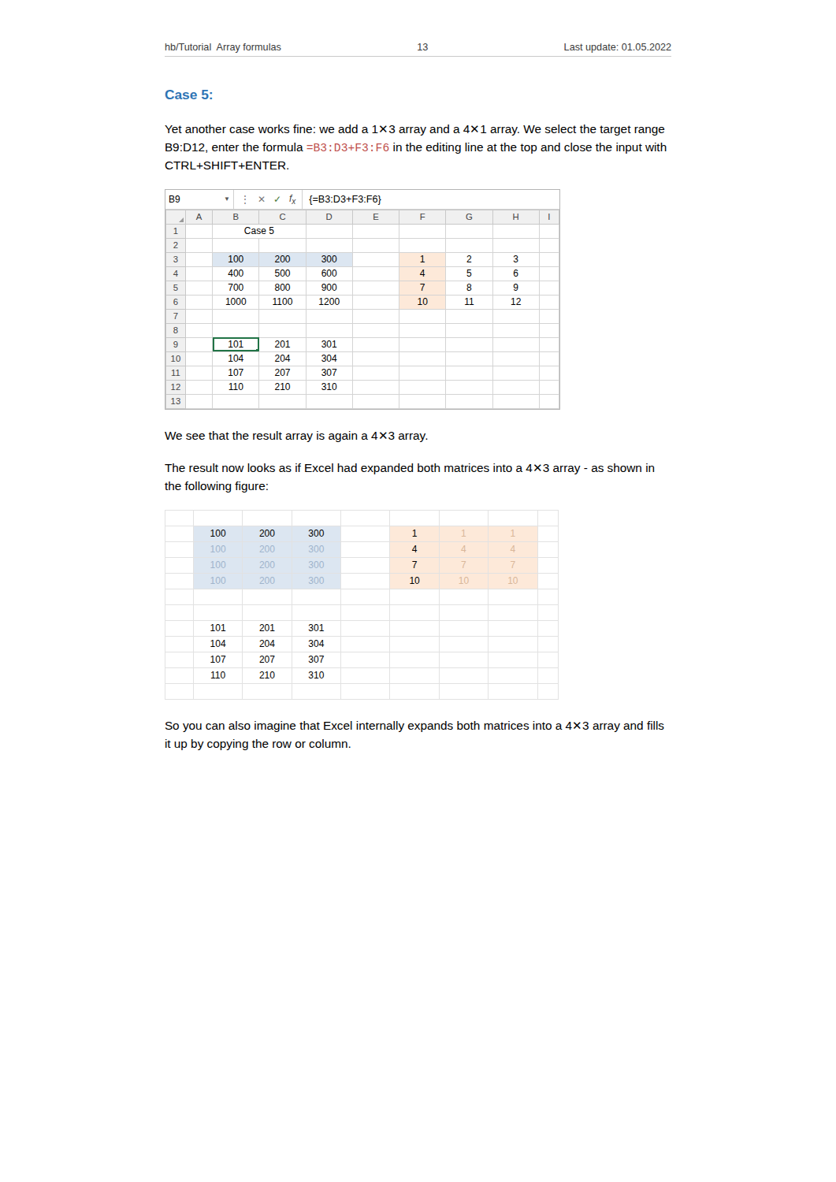hb/Tutorial Array formulas
13
Last update: 01.05.2022
Case 5:
Yet another case works fine: we add a 1✕3 array and a 4✕1 array. We select the target range B9:D12, enter the formula =B3:D3+F3:F6 in the editing line at the top and close the input with CTRL+SHIFT+ENTER.
B9▼
⋮ ✕ ✓ fx
{=B3:D3+F3:F6}
| | A | B | C | D | E | F | G | H | I |
| --- | --- | --- | --- | --- | --- | --- | --- | --- | --- |
| 1 | | Case 5 | | | | | | |
| 2 | | | | | | | | | |
| 3 | | 100 | 200 | 300 | | 1 | 2 | 3 | |
| 4 | | 400 | 500 | 600 | | 4 | 5 | 6 | |
| 5 | | 700 | 800 | 900 | | 7 | 8 | 9 | |
| 6 | | 1000 | 1100 | 1200 | | 10 | 11 | 12 | |
| 7 | | | | | | | | | |
| 8 | | | | | | | | | |
| 9 | | 101 | 201 | 301 | | | | | |
| 10 | | 104 | 204 | 304 | | | | | |
| 11 | | 107 | 207 | 307 | | | | | |
| 12 | | 110 | 210 | 310 | | | | | |
| 13 | | | | | | | | | |
We see that the result array is again a 4✕3 array.
The result now looks as if Excel had expanded both matrices into a 4✕3 array - as shown in the following figure:
| | 100 | 200 | 300 | | 1 | 1 | 1 | |
| | 100 | 200 | 300 | | 4 | 4 | 4 | |
| | 100 | 200 | 300 | | 7 | 7 | 7 | |
| | 100 | 200 | 300 | | 10 | 10 | 10 | |
| | 101 | 201 | 301 | | | | | |
| | 104 | 204 | 304 | | | | | |
| | 107 | 207 | 307 | | | | | |
| | 110 | 210 | 310 | | | | | |
So you can also imagine that Excel internally expands both matrices into a 4✕3 array and fills it up by copying the row or column.